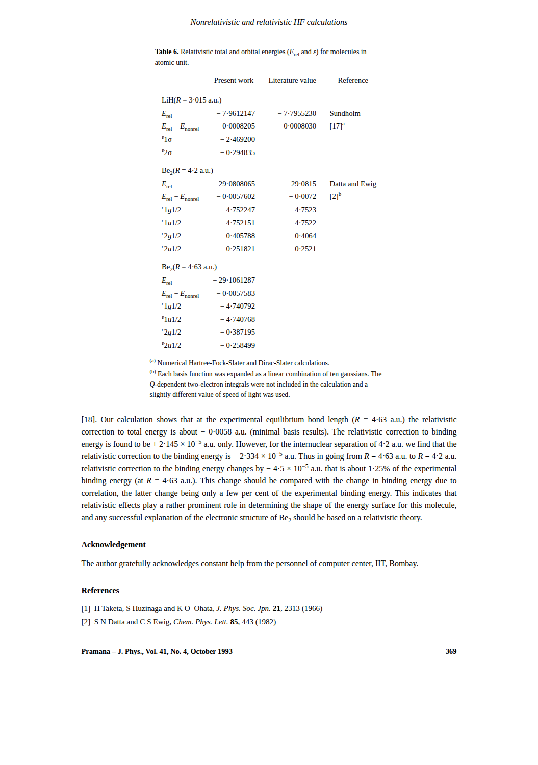Nonrelativistic and relativistic HF calculations
Table 6. Relativistic total and orbital energies ( E rel and ε ) for molecules in atomic unit.
| | Present work | Literature value | Reference |
| --- | --- | --- | --- |
| LiH( R = 3·015 a.u.) |
| E rel | − 7·9612147 | − 7·7955230 | Sundholm |
| E rel − E nonrel | − 0·0008205 | − 0·0008030 | [17] a |
| ε 1σ | − 2·469200 | | |
| ε 2σ | − 0·294835 | | |
| Be 2 ( R = 4·2 a.u.) |
| E rel | − 29·0808065 | − 29·0815 | Datta and Ewig |
| E rel − E nonrel | − 0·0057602 | − 0·0072 | [2] b |
| ε 1 g 1/2 | − 4·752247 | − 4·7523 | |
| ε 1 u 1/2 | − 4·752151 | − 4·7522 | |
| ε 2 g 1/2 | − 0·405788 | − 0·4064 | |
| ε 2 u 1/2 | − 0·251821 | − 0·2521 | |
| Be 2 ( R = 4·63 a.u.) |
| E rel | − 29·1061287 | | |
| E rel − E nonrel | − 0·0057583 | | |
| ε 1 g 1/2 | − 4·740792 | | |
| ε 1 u 1/2 | − 4·740768 | | |
| ε 2 g 1/2 | − 0·387195 | | |
| ε 2 u 1/2 | − 0·258499 | | |
(a) Numerical Hartree-Fock-Slater and Dirac-Slater calculations.
(b) Each basis function was expanded as a linear combination of ten gaussians. The Q-dependent two-electron integrals were not included in the calculation and a slightly different value of speed of light was used.
[18]. Our calculation shows that at the experimental equilibrium bond length (R = 4·63 a.u.) the relativistic correction to total energy is about − 0·0058 a.u. (minimal basis results). The relativistic correction to binding energy is found to be + 2·145 × 10−5 a.u. only. However, for the internuclear separation of 4·2 a.u. we find that the relativistic correction to the binding energy is − 2·334 × 10−5 a.u. Thus in going from R = 4·63 a.u. to R = 4·2 a.u. relativistic correction to the binding energy changes by − 4·5 × 10−5 a.u. that is about 1·25% of the experimental binding energy (at R = 4·63 a.u.). This change should be compared with the change in binding energy due to correlation, the latter change being only a few per cent of the experimental binding energy. This indicates that relativistic effects play a rather prominent role in determining the shape of the energy surface for this molecule, and any successful explanation of the electronic structure of Be2 should be based on a relativistic theory.
Acknowledgement
The author gratefully acknowledges constant help from the personnel of computer center, IIT, Bombay.
References
[1] H Taketa, S Huzinaga and K O–Ohata, J. Phys. Soc. Jpn. 21, 2313 (1966)
[2] S N Datta and C S Ewig, Chem. Phys. Lett. 85, 443 (1982)
Pramana – J. Phys., Vol. 41, No. 4, October 1993 369